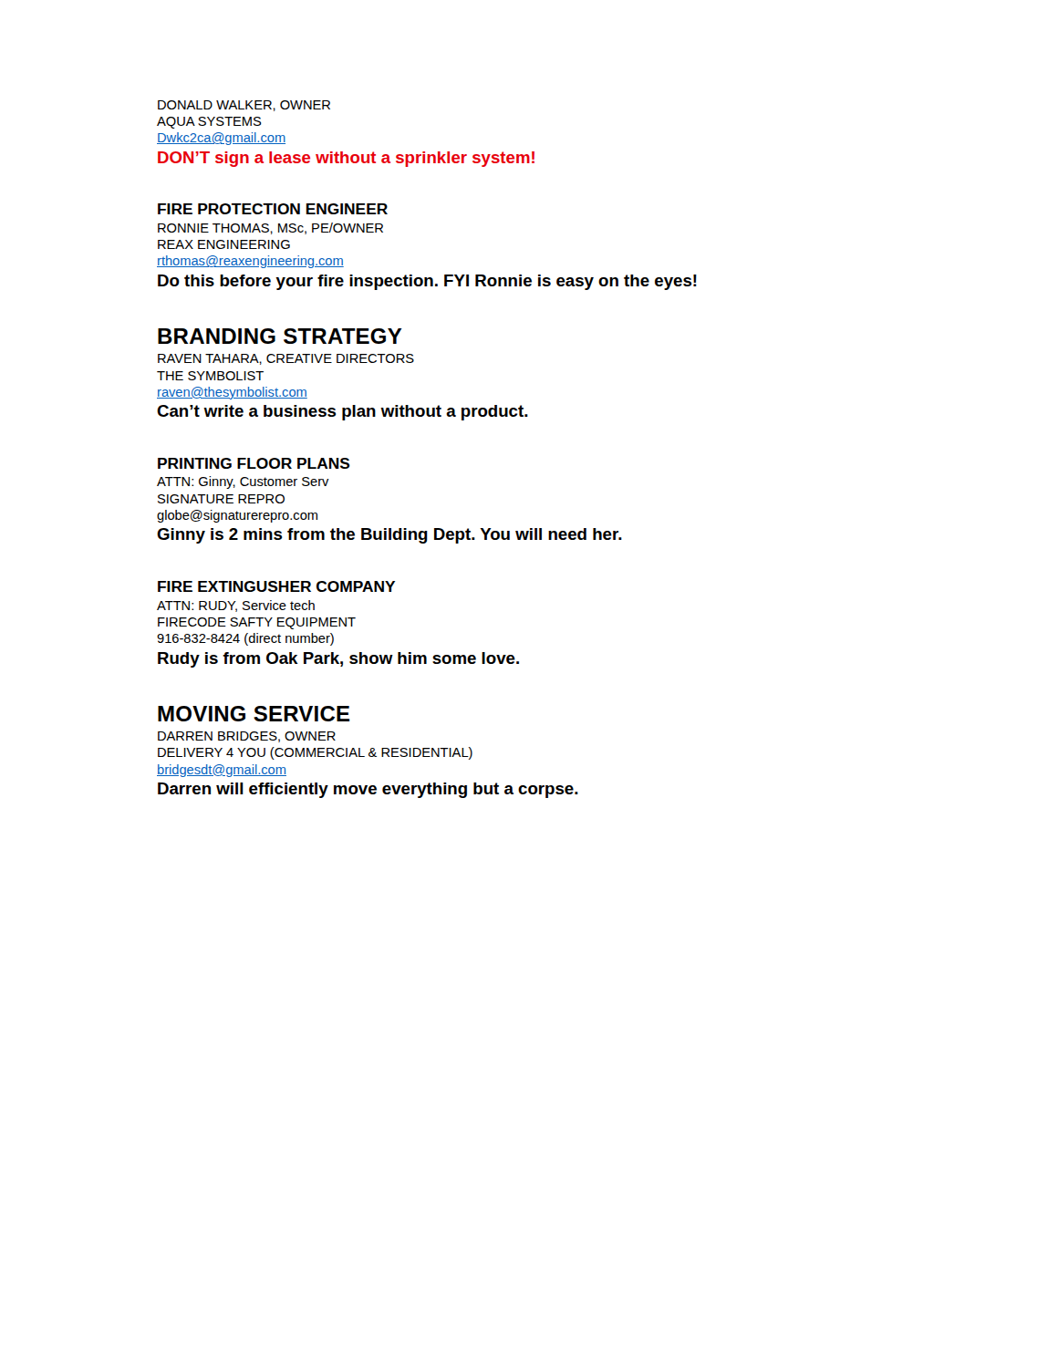DONALD WALKER, OWNER
AQUA SYSTEMS
Dwkc2ca@gmail.com
DON’T sign a lease without a sprinkler system!
FIRE PROTECTION ENGINEER
RONNIE THOMAS, MSc, PE/OWNER
REAX ENGINEERING
rthomas@reaxengineering.com
Do this before your fire inspection. FYI Ronnie is easy on the eyes!
BRANDING STRATEGY
RAVEN TAHARA, CREATIVE DIRECTORS
THE SYMBOLIST
raven@thesymbolist.com
Can’t write a business plan without a product.
PRINTING FLOOR PLANS
ATTN: Ginny, Customer Serv
SIGNATURE REPRO
globe@signaturerepro.com
Ginny is 2 mins from the Building Dept. You will need her.
FIRE EXTINGUSHER COMPANY
ATTN: RUDY, Service tech
FIRECODE SAFTY EQUIPMENT
916-832-8424 (direct number)
Rudy is from Oak Park, show him some love.
MOVING SERVICE
DARREN BRIDGES, OWNER
DELIVERY 4 YOU (COMMERCIAL & RESIDENTIAL)
bridgesdt@gmail.com
Darren will efficiently move everything but a corpse.